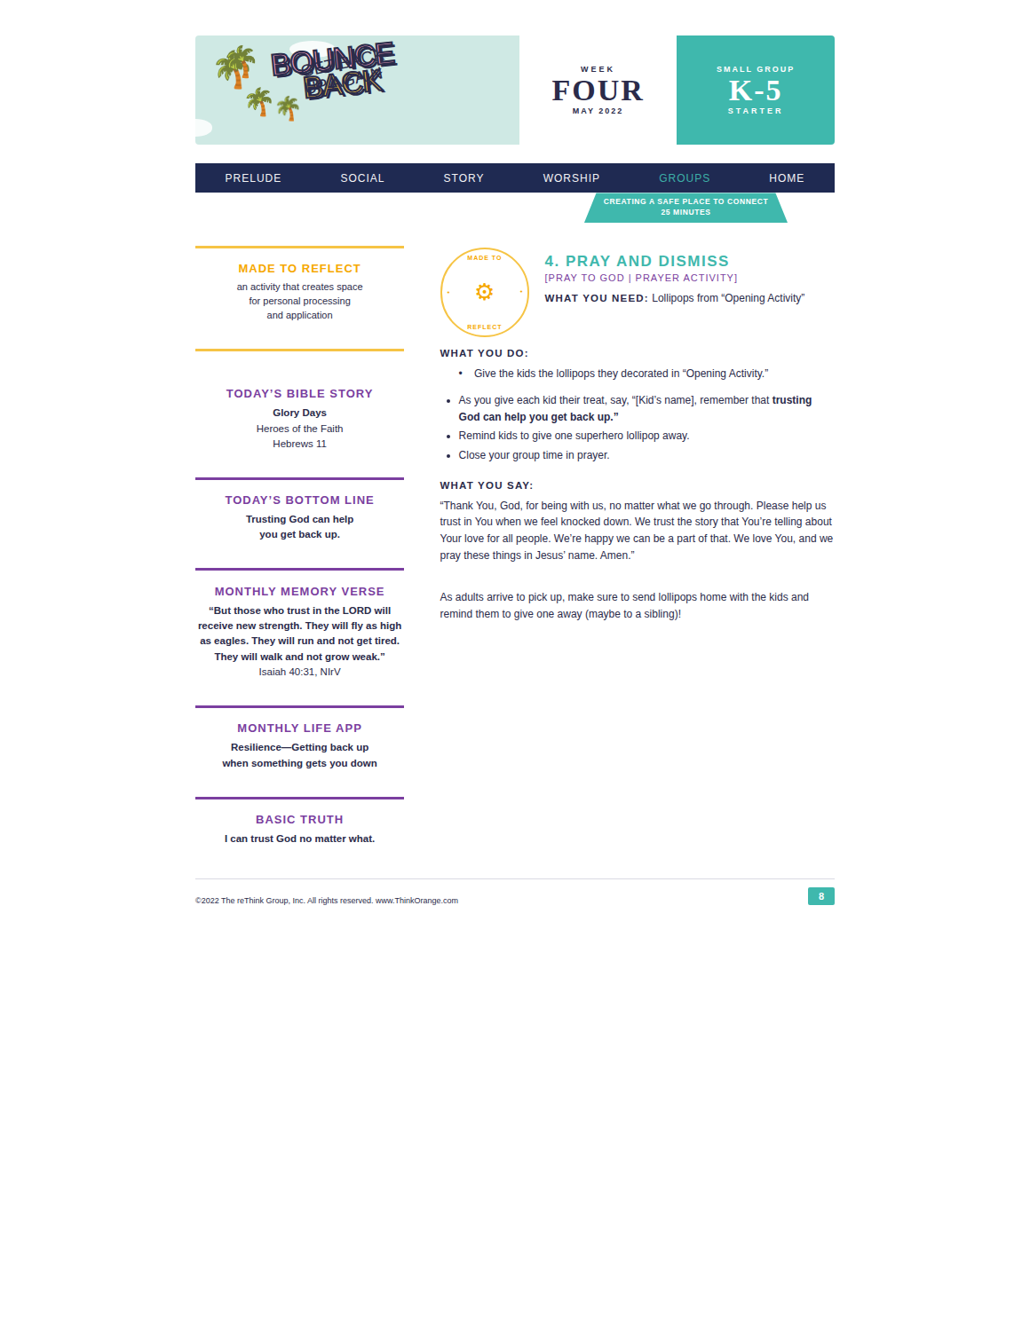🌴
🌴
🌴
🌴
BOUNCE
BACK
GET BACK
UP AGAIN
WEEK
FOUR
MAY 2022
SMALL GROUP
K-5
STARTER
PRELUDE SOCIAL STORY WORSHIP GROUPS HOME
CREATING A SAFE PLACE TO CONNECT
25 MINUTES
MADE TO REFLECT
an activity that creates space
for personal processing
and application
TODAY’S BIBLE STORY
Glory Days
Heroes of the Faith
Hebrews 11
TODAY’S BOTTOM LINE
Trusting God can help
you get back up.
MONTHLY MEMORY VERSE
“But those who trust in the LORD will receive new strength. They will fly as high as eagles. They will run and not get tired. They will walk and not grow weak.”
Isaiah 40:31, NIrV
MONTHLY LIFE APP
Resilience—Getting back up
when something gets you down
BASIC TRUTH
I can trust God no matter what.
MADE TO REFLECT • •
⚙
4. PRAY AND DISMISS
[PRAY TO GOD | PRAYER ACTIVITY]
WHAT YOU NEED: Lollipops from “Opening Activity”
WHAT YOU DO:
Give the kids the lollipops they decorated in “Opening Activity.”
As you give each kid their treat, say, “[Kid’s name], remember that trusting God can help you get back up.”
Remind kids to give one superhero lollipop away.
Close your group time in prayer.
WHAT YOU SAY:
“Thank You, God, for being with us, no matter what we go through. Please help us trust in You when we feel knocked down. We trust the story that You’re telling about Your love for all people. We’re happy we can be a part of that. We love You, and we pray these things in Jesus’ name. Amen.”
As adults arrive to pick up, make sure to send lollipops home with the kids and remind them to give one away (maybe to a sibling)!
©2022 The reThink Group, Inc. All rights reserved. www.ThinkOrange.com
8